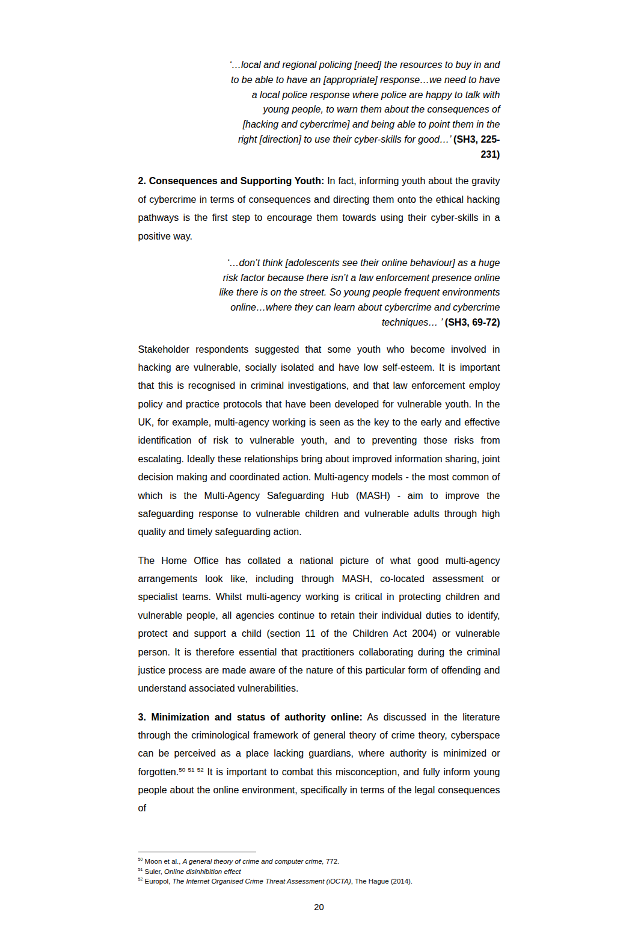‘…local and regional policing [need] the resources to buy in and to be able to have an [appropriate] response…we need to have a local police response where police are happy to talk with young people, to warn them about the consequences of [hacking and cybercrime] and being able to point them in the right [direction] to use their cyber-skills for good…’ (SH3, 225-231)
2. Consequences and Supporting Youth: In fact, informing youth about the gravity of cybercrime in terms of consequences and directing them onto the ethical hacking pathways is the first step to encourage them towards using their cyber-skills in a positive way.
‘…don’t think [adolescents see their online behaviour] as a huge risk factor because there isn’t a law enforcement presence online like there is on the street. So young people frequent environments online…where they can learn about cybercrime and cybercrime techniques… ’ (SH3, 69-72)
Stakeholder respondents suggested that some youth who become involved in hacking are vulnerable, socially isolated and have low self-esteem. It is important that this is recognised in criminal investigations, and that law enforcement employ policy and practice protocols that have been developed for vulnerable youth. In the UK, for example, multi-agency working is seen as the key to the early and effective identification of risk to vulnerable youth, and to preventing those risks from escalating. Ideally these relationships bring about improved information sharing, joint decision making and coordinated action. Multi-agency models - the most common of which is the Multi-Agency Safeguarding Hub (MASH) - aim to improve the safeguarding response to vulnerable children and vulnerable adults through high quality and timely safeguarding action.
The Home Office has collated a national picture of what good multi-agency arrangements look like, including through MASH, co-located assessment or specialist teams. Whilst multi-agency working is critical in protecting children and vulnerable people, all agencies continue to retain their individual duties to identify, protect and support a child (section 11 of the Children Act 2004) or vulnerable person. It is therefore essential that practitioners collaborating during the criminal justice process are made aware of the nature of this particular form of offending and understand associated vulnerabilities.
3. Minimization and status of authority online: As discussed in the literature through the criminological framework of general theory of crime theory, cyberspace can be perceived as a place lacking guardians, where authority is minimized or forgotten.50 51 52 It is important to combat this misconception, and fully inform young people about the online environment, specifically in terms of the legal consequences of
50 Moon et al., A general theory of crime and computer crime, 772.
51 Suler, Online disinhibition effect
52 Europol, The Internet Organised Crime Threat Assessment (iOCTA), The Hague (2014).
20